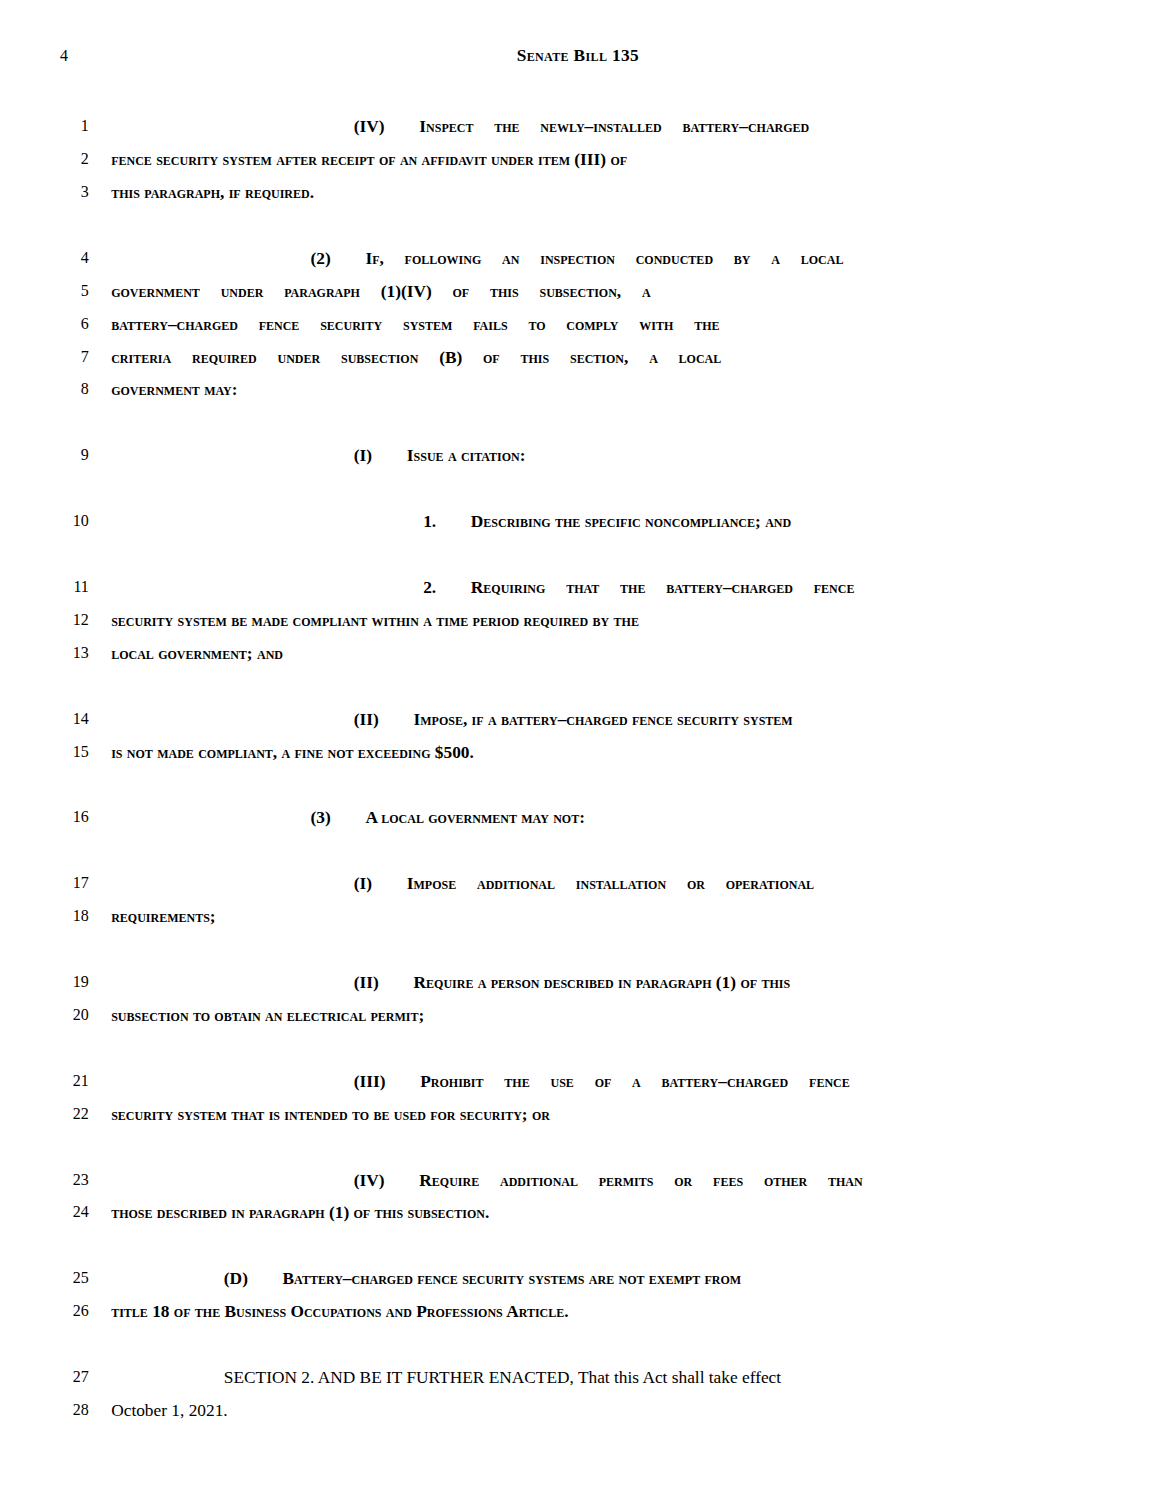4
Senate Bill 135
1
(IV) Inspect the newly–installed battery–charged
2
fence security system after receipt of an affidavit under item (III) of
3
this paragraph, if required.
4
(2) If, following an inspection conducted by a local
5
government under paragraph (1)(IV) of this subsection, a
6
battery–charged fence security system fails to comply with the
7
criteria required under subsection (B) of this section, a local
8
government may:
9
(I) Issue a citation:
10
1. Describing the specific noncompliance; and
11
2. Requiring that the battery–charged fence
12
security system be made compliant within a time period required by the
13
local government; and
14
(II) Impose, if a battery–charged fence security system
15
is not made compliant, a fine not exceeding $500.
16
(3) A local government may not:
17
(I) Impose additional installation or operational
18
requirements;
19
(II) Require a person described in paragraph (1) of this
20
subsection to obtain an electrical permit;
21
(III) Prohibit the use of a battery–charged fence
22
security system that is intended to be used for security; or
23
(IV) Require additional permits or fees other than
24
those described in paragraph (1) of this subsection.
25
(D) Battery–charged fence security systems are not exempt from
26
title 18 of the Business Occupations and Professions Article.
27
SECTION 2. AND BE IT FURTHER ENACTED, That this Act shall take effect
28
October 1, 2021.